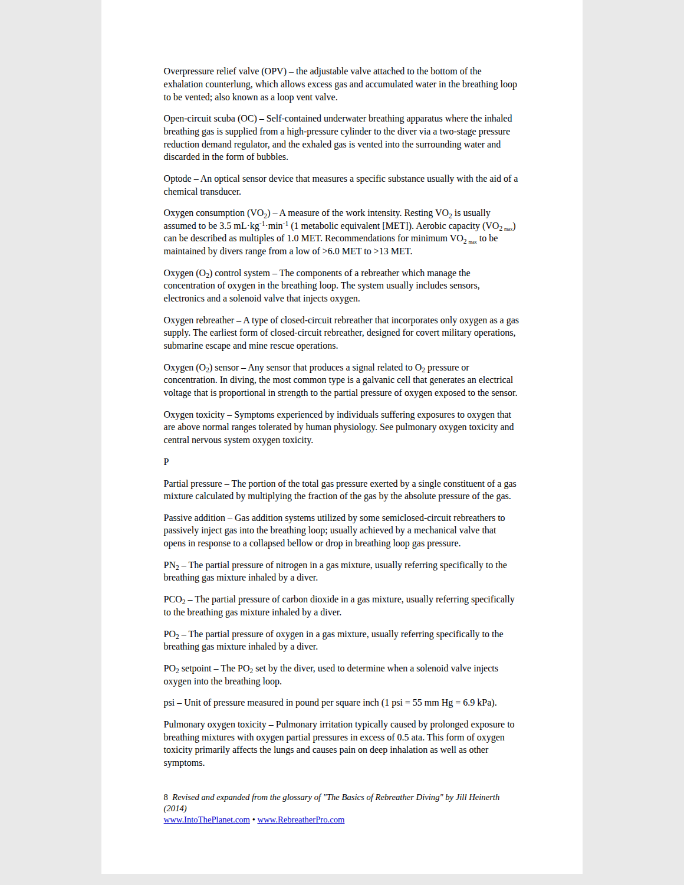Overpressure relief valve (OPV) – the adjustable valve attached to the bottom of the exhalation counterlung, which allows excess gas and accumulated water in the breathing loop to be vented; also known as a loop vent valve.
Open-circuit scuba (OC) – Self-contained underwater breathing apparatus where the inhaled breathing gas is supplied from a high-pressure cylinder to the diver via a two-stage pressure reduction demand regulator, and the exhaled gas is vented into the surrounding water and discarded in the form of bubbles.
Optode – An optical sensor device that measures a specific substance usually with the aid of a chemical transducer.
Oxygen consumption (VO2) – A measure of the work intensity. Resting VO2 is usually assumed to be 3.5 mL·kg-1·min-1 (1 metabolic equivalent [MET]). Aerobic capacity (VO2 max) can be described as multiples of 1.0 MET. Recommendations for minimum VO2 max to be maintained by divers range from a low of >6.0 MET to >13 MET.
Oxygen (O2) control system – The components of a rebreather which manage the concentration of oxygen in the breathing loop. The system usually includes sensors, electronics and a solenoid valve that injects oxygen.
Oxygen rebreather – A type of closed-circuit rebreather that incorporates only oxygen as a gas supply. The earliest form of closed-circuit rebreather, designed for covert military operations, submarine escape and mine rescue operations.
Oxygen (O2) sensor – Any sensor that produces a signal related to O2 pressure or concentration. In diving, the most common type is a galvanic cell that generates an electrical voltage that is proportional in strength to the partial pressure of oxygen exposed to the sensor.
Oxygen toxicity – Symptoms experienced by individuals suffering exposures to oxygen that are above normal ranges tolerated by human physiology. See pulmonary oxygen toxicity and central nervous system oxygen toxicity.
P
Partial pressure – The portion of the total gas pressure exerted by a single constituent of a gas mixture calculated by multiplying the fraction of the gas by the absolute pressure of the gas.
Passive addition – Gas addition systems utilized by some semiclosed-circuit rebreathers to passively inject gas into the breathing loop; usually achieved by a mechanical valve that opens in response to a collapsed bellow or drop in breathing loop gas pressure.
PN2 – The partial pressure of nitrogen in a gas mixture, usually referring specifically to the breathing gas mixture inhaled by a diver.
PCO2 – The partial pressure of carbon dioxide in a gas mixture, usually referring specifically to the breathing gas mixture inhaled by a diver.
PO2 – The partial pressure of oxygen in a gas mixture, usually referring specifically to the breathing gas mixture inhaled by a diver.
PO2 setpoint – The PO2 set by the diver, used to determine when a solenoid valve injects oxygen into the breathing loop.
psi – Unit of pressure measured in pound per square inch (1 psi = 55 mm Hg = 6.9 kPa).
Pulmonary oxygen toxicity – Pulmonary irritation typically caused by prolonged exposure to breathing mixtures with oxygen partial pressures in excess of 0.5 ata. This form of oxygen toxicity primarily affects the lungs and causes pain on deep inhalation as well as other symptoms.
8 Revised and expanded from the glossary of "The Basics of Rebreather Diving" by Jill Heinerth (2014)
www.IntoThePlanet.com • www.RebreatherPro.com